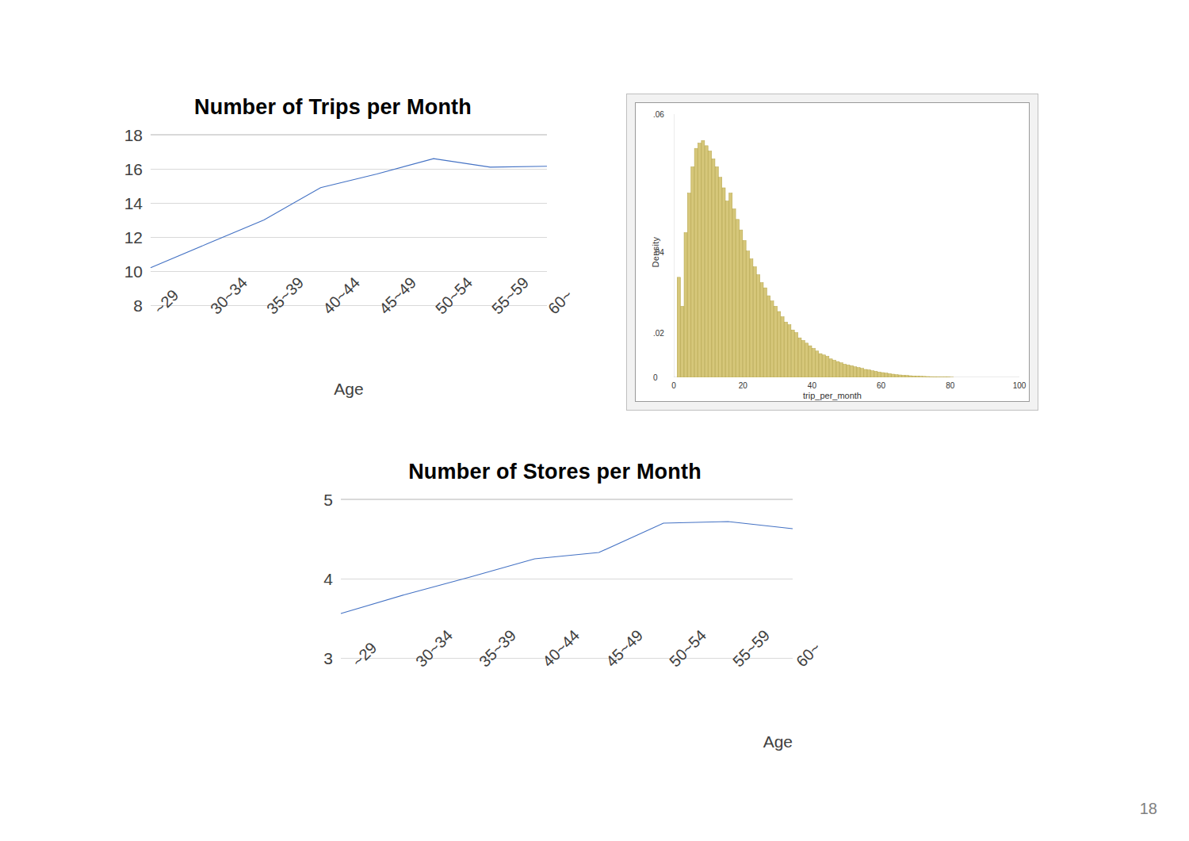Number of Trips per Month
18
16
14
12
10
8
~29 30~34 35~39 40~44 45~49 50~54 55~59 60~
Age
Density
.06
.04
.02
0
0
20
40
60
80
100
trip_per_month
Number of Stores per Month
5
4
3
~29 30~34 35~39 40~44 45~49 50~54 55~59 60~
Age
18